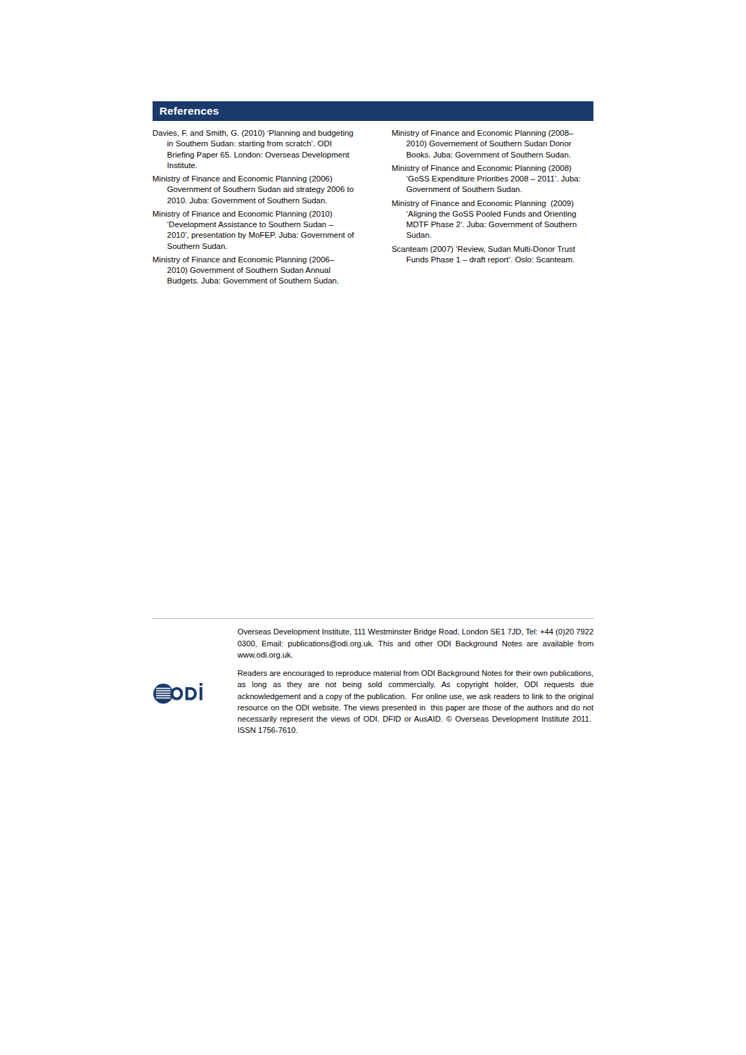References
Davies, F. and Smith, G. (2010) ‘Planning and budgeting in Southern Sudan: starting from scratch’. ODI Briefing Paper 65. London: Overseas Development Institute.
Ministry of Finance and Economic Planning (2006) Government of Southern Sudan aid strategy 2006 to 2010. Juba: Government of Southern Sudan.
Ministry of Finance and Economic Planning (2010) ‘Development Assistance to Southern Sudan – 2010’, presentation by MoFEP. Juba: Government of Southern Sudan.
Ministry of Finance and Economic Planning (2006–2010) Government of Southern Sudan Annual Budgets. Juba: Government of Southern Sudan.
Ministry of Finance and Economic Planning (2008–2010) Governement of Southern Sudan Donor Books. Juba: Government of Southern Sudan.
Ministry of Finance and Economic Planning (2008) ‘GoSS Expenditure Priorities 2008 – 2011’. Juba: Government of Southern Sudan.
Ministry of Finance and Economic Planning (2009) ‘Aligning the GoSS Pooled Funds and Orienting MDTF Phase 2’. Juba: Government of Southern Sudan.
Scanteam (2007) ‘Review, Sudan Multi-Donor Trust Funds Phase 1 – draft report’. Oslo: Scanteam.
Overseas Development Institute, 111 Westminster Bridge Road, London SE1 7JD, Tel: +44 (0)20 7922 0300, Email: publications@odi.org.uk. This and other ODI Background Notes are available from www.odi.org.uk.
Readers are encouraged to reproduce material from ODI Background Notes for their own publications, as long as they are not being sold commercially. As copyright holder, ODI requests due acknowledgement and a copy of the publication. For online use, we ask readers to link to the original resource on the ODI website. The views presented in this paper are those of the authors and do not necessarily represent the views of ODI. DFID or AusAID. © Overseas Development Institute 2011. ISSN 1756-7610.